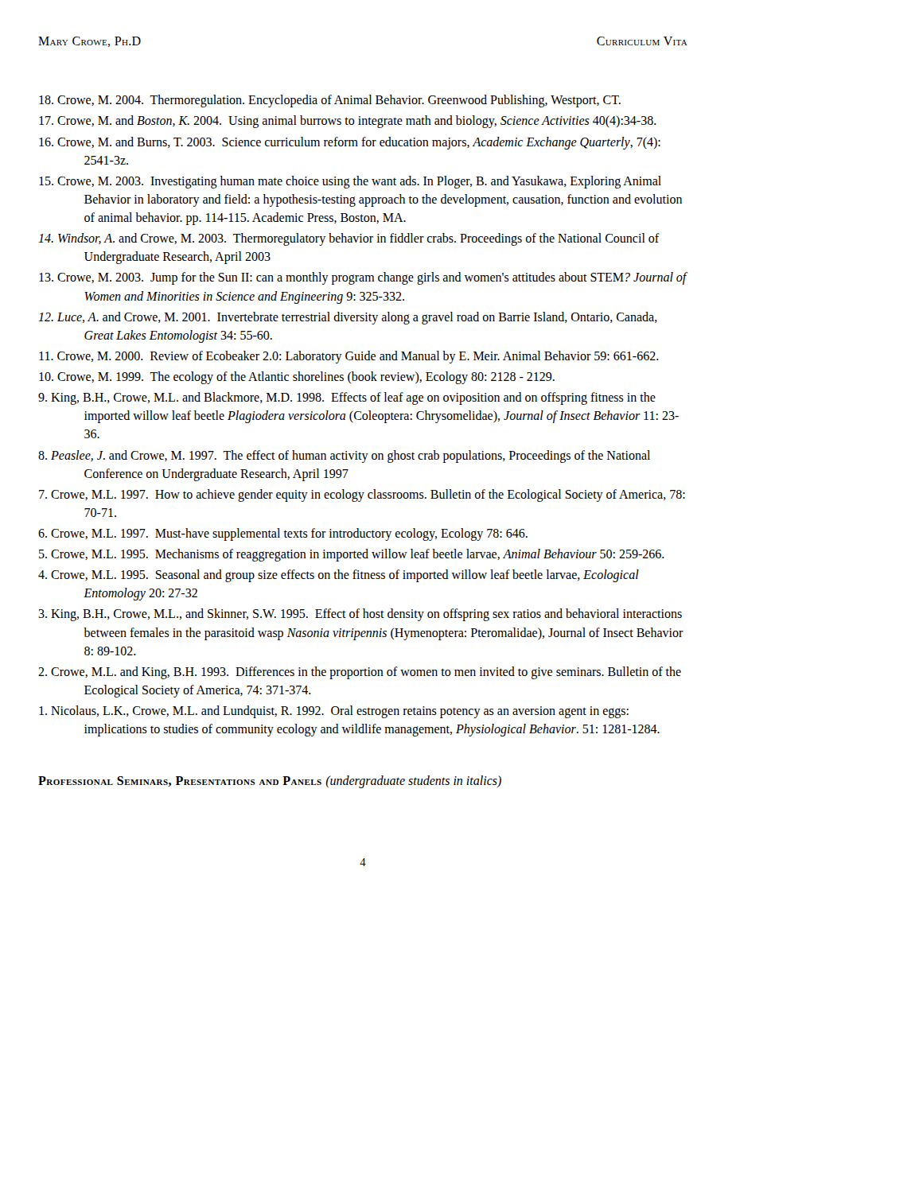Mary Crowe, Ph.D Curriculum Vita
18. Crowe, M. 2004. Thermoregulation. Encyclopedia of Animal Behavior. Greenwood Publishing, Westport, CT.
17. Crowe, M. and Boston, K. 2004. Using animal burrows to integrate math and biology, Science Activities 40(4):34-38.
16. Crowe, M. and Burns, T. 2003. Science curriculum reform for education majors, Academic Exchange Quarterly, 7(4): 2541-3z.
15. Crowe, M. 2003. Investigating human mate choice using the want ads. In Ploger, B. and Yasukawa, Exploring Animal Behavior in laboratory and field: a hypothesis-testing approach to the development, causation, function and evolution of animal behavior. pp. 114-115. Academic Press, Boston, MA.
14. Windsor, A. and Crowe, M. 2003. Thermoregulatory behavior in fiddler crabs. Proceedings of the National Council of Undergraduate Research, April 2003
13. Crowe, M. 2003. Jump for the Sun II: can a monthly program change girls and women's attitudes about STEM? Journal of Women and Minorities in Science and Engineering 9: 325-332.
12. Luce, A. and Crowe, M. 2001. Invertebrate terrestrial diversity along a gravel road on Barrie Island, Ontario, Canada, Great Lakes Entomologist 34: 55-60.
11. Crowe, M. 2000. Review of Ecobeaker 2.0: Laboratory Guide and Manual by E. Meir. Animal Behavior 59: 661-662.
10. Crowe, M. 1999. The ecology of the Atlantic shorelines (book review), Ecology 80: 2128 - 2129.
9. King, B.H., Crowe, M.L. and Blackmore, M.D. 1998. Effects of leaf age on oviposition and on offspring fitness in the imported willow leaf beetle Plagiodera versicolora (Coleoptera: Chrysomelidae), Journal of Insect Behavior 11: 23-36.
8. Peaslee, J. and Crowe, M. 1997. The effect of human activity on ghost crab populations, Proceedings of the National Conference on Undergraduate Research, April 1997
7. Crowe, M.L. 1997. How to achieve gender equity in ecology classrooms. Bulletin of the Ecological Society of America, 78: 70-71.
6. Crowe, M.L. 1997. Must-have supplemental texts for introductory ecology, Ecology 78: 646.
5. Crowe, M.L. 1995. Mechanisms of reaggregation in imported willow leaf beetle larvae, Animal Behaviour 50: 259-266.
4. Crowe, M.L. 1995. Seasonal and group size effects on the fitness of imported willow leaf beetle larvae, Ecological Entomology 20: 27-32
3. King, B.H., Crowe, M.L., and Skinner, S.W. 1995. Effect of host density on offspring sex ratios and behavioral interactions between females in the parasitoid wasp Nasonia vitripennis (Hymenoptera: Pteromalidae), Journal of Insect Behavior 8: 89-102.
2. Crowe, M.L. and King, B.H. 1993. Differences in the proportion of women to men invited to give seminars. Bulletin of the Ecological Society of America, 74: 371-374.
1. Nicolaus, L.K., Crowe, M.L. and Lundquist, R. 1992. Oral estrogen retains potency as an aversion agent in eggs: implications to studies of community ecology and wildlife management, Physiological Behavior. 51: 1281-1284.
Professional Seminars, Presentations and Panels (undergraduate students in italics)
4